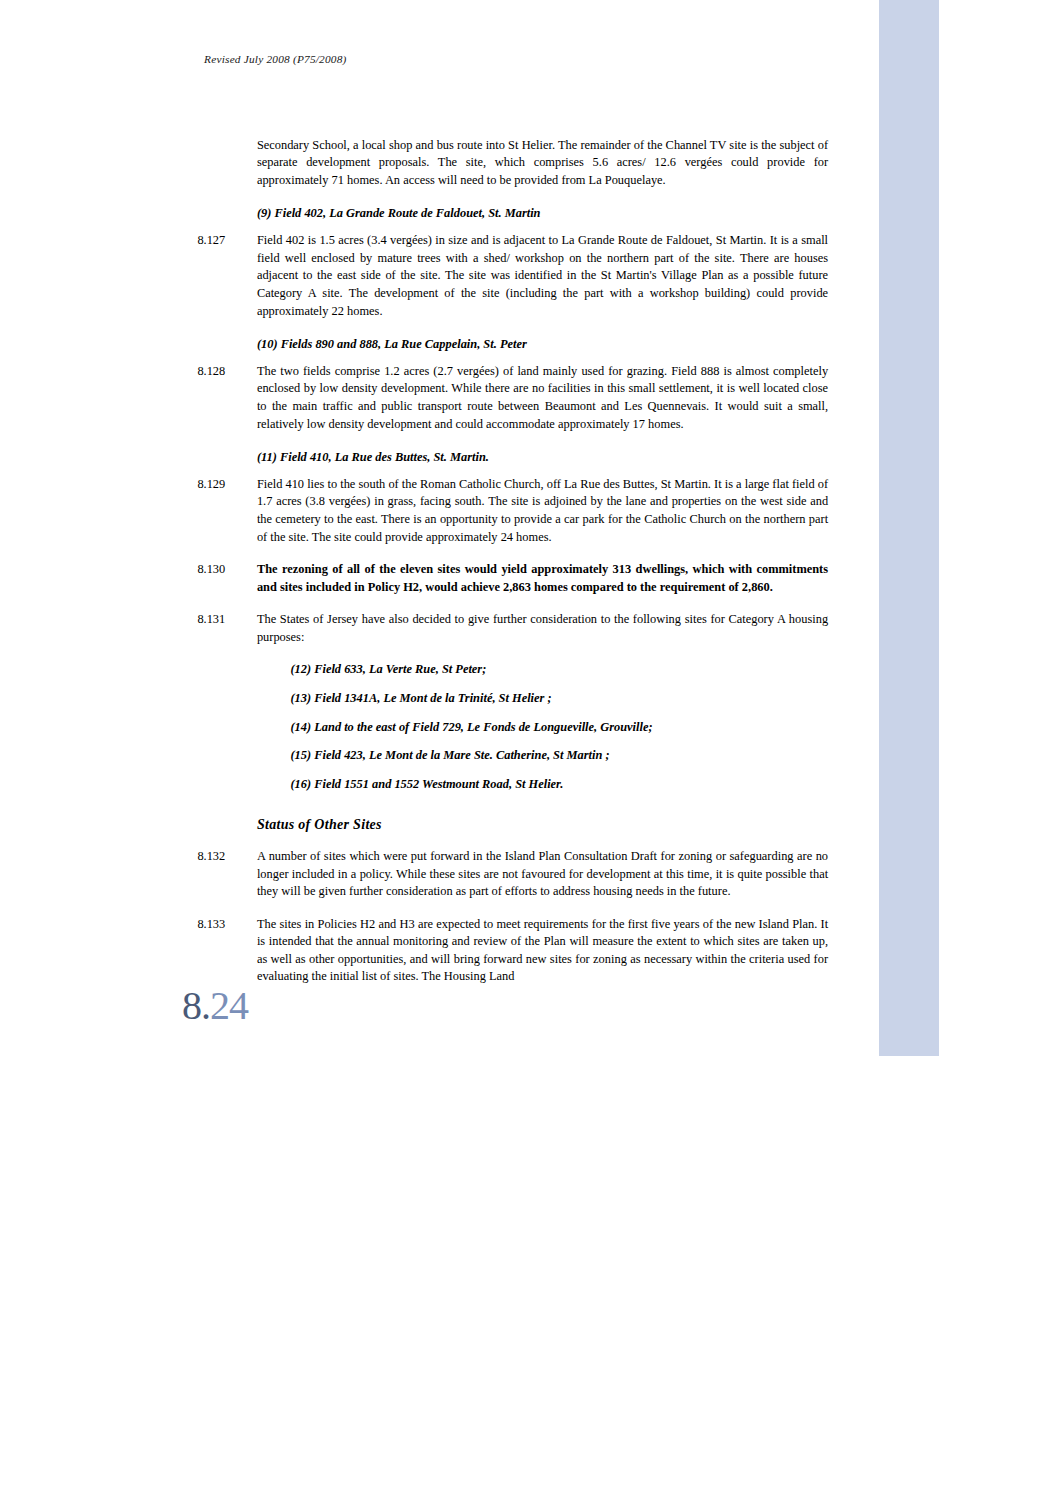Revised July 2008 (P75/2008)
Secondary School, a local shop and bus route into St Helier. The remainder of the Channel TV site is the subject of separate development proposals. The site, which comprises 5.6 acres/ 12.6 vergées could provide for approximately 71 homes. An access will need to be provided from La Pouquelaye.
(9) Field 402, La Grande Route de Faldouet, St. Martin
8.127 Field 402 is 1.5 acres (3.4 vergées) in size and is adjacent to La Grande Route de Faldouet, St Martin. It is a small field well enclosed by mature trees with a shed/ workshop on the northern part of the site. There are houses adjacent to the east side of the site. The site was identified in the St Martin's Village Plan as a possible future Category A site. The development of the site (including the part with a workshop building) could provide approximately 22 homes.
(10) Fields 890 and 888, La Rue Cappelain, St. Peter
8.128 The two fields comprise 1.2 acres (2.7 vergées) of land mainly used for grazing. Field 888 is almost completely enclosed by low density development. While there are no facilities in this small settlement, it is well located close to the main traffic and public transport route between Beaumont and Les Quennevais. It would suit a small, relatively low density development and could accommodate approximately 17 homes.
(11) Field 410, La Rue des Buttes, St. Martin.
8.129 Field 410 lies to the south of the Roman Catholic Church, off La Rue des Buttes, St Martin. It is a large flat field of 1.7 acres (3.8 vergées) in grass, facing south. The site is adjoined by the lane and properties on the west side and the cemetery to the east. There is an opportunity to provide a car park for the Catholic Church on the northern part of the site. The site could provide approximately 24 homes.
8.130 The rezoning of all of the eleven sites would yield approximately 313 dwellings, which with commitments and sites included in Policy H2, would achieve 2,863 homes compared to the requirement of 2,860.
8.131 The States of Jersey have also decided to give further consideration to the following sites for Category A housing purposes:
(12) Field 633, La Verte Rue, St Peter;
(13) Field 1341A, Le Mont de la Trinité, St Helier ;
(14) Land to the east of Field 729, Le Fonds de Longueville, Grouville;
(15) Field 423, Le Mont de la Mare Ste. Catherine, St Martin ;
(16) Field 1551 and 1552 Westmount Road, St Helier.
Status of Other Sites
8.132 A number of sites which were put forward in the Island Plan Consultation Draft for zoning or safeguarding are no longer included in a policy. While these sites are not favoured for development at this time, it is quite possible that they will be given further consideration as part of efforts to address housing needs in the future.
8.133 The sites in Policies H2 and H3 are expected to meet requirements for the first five years of the new Island Plan. It is intended that the annual monitoring and review of the Plan will measure the extent to which sites are taken up, as well as other opportunities, and will bring forward new sites for zoning as necessary within the criteria used for evaluating the initial list of sites. The Housing Land
8. 24